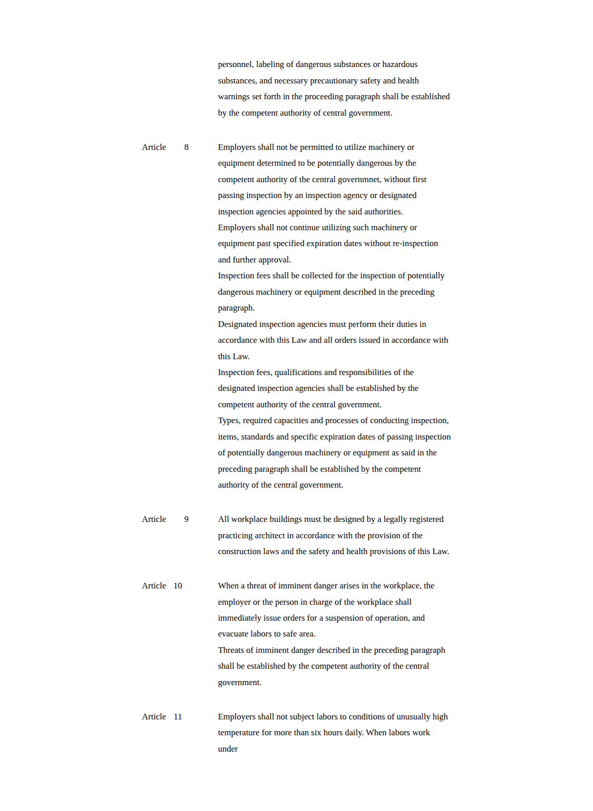personnel, labeling of dangerous substances or hazardous substances, and necessary precautionary safety and health warnings set forth in the proceeding paragraph shall be established by the competent authority of central government.
Article 8
Employers shall not be permitted to utilize machinery or equipment determined to be potentially dangerous by the competent authority of the central governmnet, without first passing inspection by an inspection agency or designated inspection agencies appointed by the said authorities.
Employers shall not continue utilizing such machinery or equipment past specified expiration dates without re-inspection and further approval.
Inspection fees shall be collected for the inspection of potentially dangerous machinery or equipment described in the preceding paragraph.
Designated inspection agencies must perform their duties in accordance with this Law and all orders issued in accordance with this Law.
Inspection fees, qualifications and responsibilities of the designated inspection agencies shall be established by the competent authority of the central government.
Types, required capacities and processes of conducting inspection, items, standards and specific expiration dates of passing inspection of potentially dangerous machinery or equipment as said in the preceding paragraph shall be established by the competent authority of the central government.
Article 9
All workplace buildings must be designed by a legally registered practicing architect in accordance with the provision of the construction laws and the safety and health provisions of this Law.
Article 10
When a threat of imminent danger arises in the workplace, the employer or the person in charge of the workplace shall immediately issue orders for a suspension of operation, and evacuate labors to safe area.
Threats of imminent danger described in the preceding paragraph shall be established by the competent authority of the central government.
Article 11
Employers shall not subject labors to conditions of unusually high temperature for more than six hours daily. When labors work under